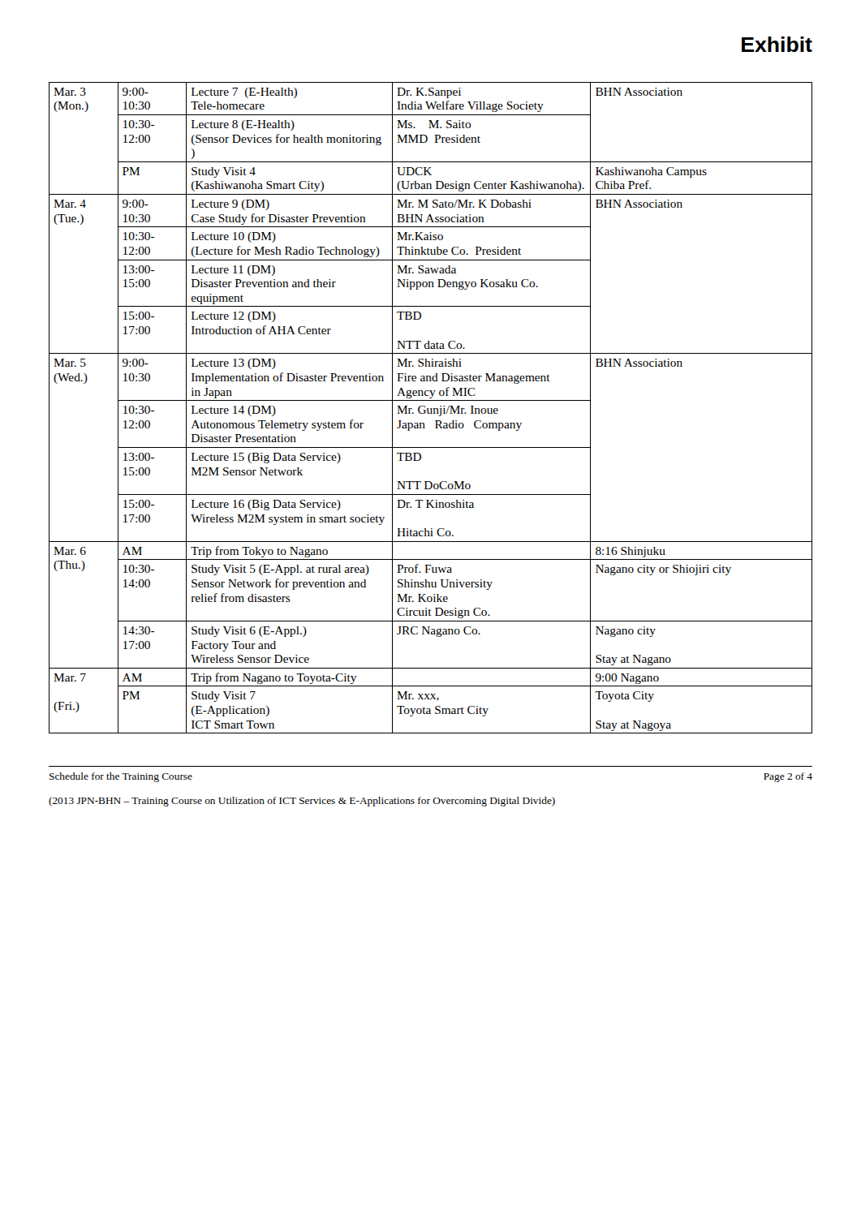Exhibit
| Mar. 3 (Mon.) | 9:00- 10:30 | Lecture 7 (E-Health) Tele-homecare | Dr. K.Sanpei India Welfare Village Society | BHN Association |
| 10:30- 12:00 | Lecture 8 (E-Health) (Sensor Devices for health monitoring ) | Ms. M. Saito MMD President |
| PM | Study Visit 4 (Kashiwanoha Smart City) | UDCK (Urban Design Center Kashiwanoha). | Kashiwanoha Campus Chiba Pref. |
| Mar. 4 (Tue.) | 9:00- 10:30 | Lecture 9 (DM) Case Study for Disaster Prevention | Mr. M Sato/Mr. K Dobashi BHN Association | BHN Association |
| 10:30- 12:00 | Lecture 10 (DM) (Lecture for Mesh Radio Technology) | Mr.Kaiso Thinktube Co. President |
| 13:00- 15:00 | Lecture 11 (DM) Disaster Prevention and their equipment | Mr. Sawada Nippon Dengyo Kosaku Co. |
| 15:00- 17:00 | Lecture 12 (DM) Introduction of AHA Center | TBD NTT data Co. |
| Mar. 5 (Wed.) | 9:00- 10:30 | Lecture 13 (DM) Implementation of Disaster Prevention in Japan | Mr. Shiraishi Fire and Disaster Management Agency of MIC | BHN Association |
| 10:30- 12:00 | Lecture 14 (DM) Autonomous Telemetry system for Disaster Presentation | Mr. Gunji/Mr. Inoue Japan Radio Company |
| 13:00- 15:00 | Lecture 15 (Big Data Service) M2M Sensor Network | TBD NTT DoCoMo |
| 15:00- 17:00 | Lecture 16 (Big Data Service) Wireless M2M system in smart society | Dr. T Kinoshita Hitachi Co. |
| Mar. 6 (Thu.) | AM | Trip from Tokyo to Nagano | | 8:16 Shinjuku |
| 10:30- 14:00 | Study Visit 5 (E-Appl. at rural area) Sensor Network for prevention and relief from disasters | Prof. Fuwa Shinshu University Mr. Koike Circuit Design Co. | Nagano city or Shiojiri city |
| 14:30- 17:00 | Study Visit 6 (E-Appl.) Factory Tour and Wireless Sensor Device | JRC Nagano Co. | Nagano city Stay at Nagano |
| Mar. 7 (Fri.) | AM | Trip from Nagano to Toyota-City | | 9:00 Nagano |
| PM | Study Visit 7 (E-Application) ICT Smart Town | Mr. xxx, Toyota Smart City | Toyota City Stay at Nagoya |
Schedule for the Training Course Page 2 of 4
(2013 JPN-BHN – Training Course on Utilization of ICT Services & E-Applications for Overcoming Digital Divide)